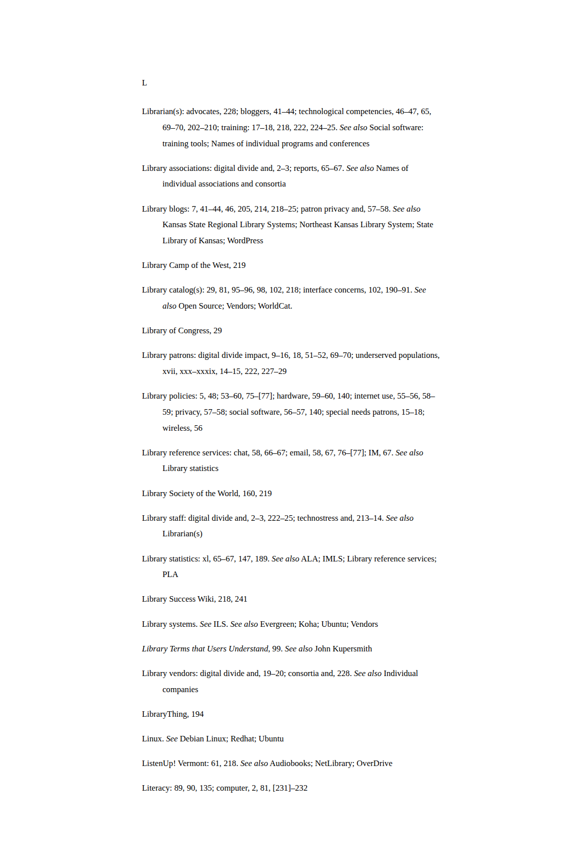L
Librarian(s): advocates, 228; bloggers, 41–44; technological competencies, 46–47, 65, 69–70, 202–210; training: 17–18, 218, 222, 224–25. See also Social software: training tools; Names of individual programs and conferences
Library associations: digital divide and, 2–3; reports, 65–67. See also Names of individual associations and consortia
Library blogs: 7, 41–44, 46, 205, 214, 218–25; patron privacy and, 57–58. See also Kansas State Regional Library Systems; Northeast Kansas Library System; State Library of Kansas; WordPress
Library Camp of the West, 219
Library catalog(s): 29, 81, 95–96, 98, 102, 218; interface concerns, 102, 190–91. See also Open Source; Vendors; WorldCat.
Library of Congress, 29
Library patrons: digital divide impact, 9–16, 18, 51–52, 69–70; underserved populations, xvii, xxx–xxxix, 14–15, 222, 227–29
Library policies: 5, 48; 53–60, 75–[77]; hardware, 59–60, 140; internet use, 55–56, 58–59; privacy, 57–58; social software, 56–57, 140; special needs patrons, 15–18; wireless, 56
Library reference services: chat, 58, 66–67; email, 58, 67, 76–[77]; IM, 67. See also Library statistics
Library Society of the World, 160, 219
Library staff: digital divide and, 2–3, 222–25; technostress and, 213–14. See also Librarian(s)
Library statistics: xl, 65–67, 147, 189. See also ALA; IMLS; Library reference services; PLA
Library Success Wiki, 218, 241
Library systems. See ILS. See also Evergreen; Koha; Ubuntu; Vendors
Library Terms that Users Understand, 99. See also John Kupersmith
Library vendors: digital divide and, 19–20; consortia and, 228. See also Individual companies
LibraryThing, 194
Linux. See Debian Linux; Redhat; Ubuntu
ListenUp! Vermont: 61, 218. See also Audiobooks; NetLibrary; OverDrive
Literacy: 89, 90, 135; computer, 2, 81, [231]–232